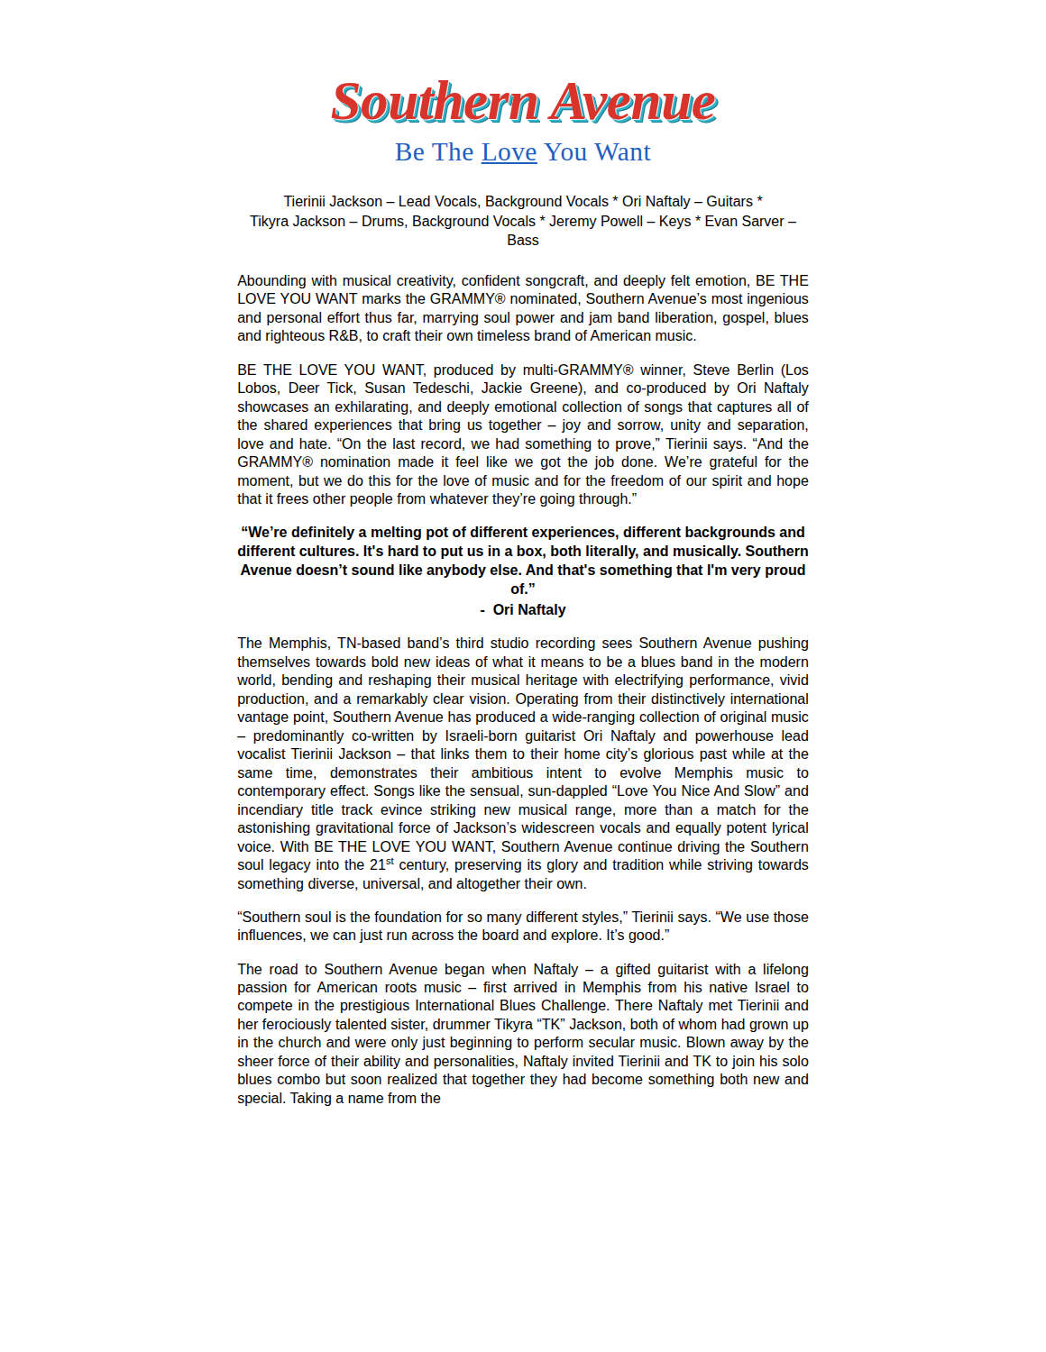Southern Avenue
Be The Love You Want
Tierinii Jackson – Lead Vocals, Background Vocals * Ori Naftaly – Guitars *
Tikyra Jackson – Drums, Background Vocals * Jeremy Powell – Keys * Evan Sarver – Bass
Abounding with musical creativity, confident songcraft, and deeply felt emotion, BE THE LOVE YOU WANT marks the GRAMMY® nominated, Southern Avenue’s most ingenious and personal effort thus far, marrying soul power and jam band liberation, gospel, blues and righteous R&B, to craft their own timeless brand of American music.
BE THE LOVE YOU WANT, produced by multi-GRAMMY® winner, Steve Berlin (Los Lobos, Deer Tick, Susan Tedeschi, Jackie Greene), and co-produced by Ori Naftaly showcases an exhilarating, and deeply emotional collection of songs that captures all of the shared experiences that bring us together – joy and sorrow, unity and separation, love and hate. “On the last record, we had something to prove,” Tierinii says. “And the GRAMMY® nomination made it feel like we got the job done. We’re grateful for the moment, but we do this for the love of music and for the freedom of our spirit and hope that it frees other people from whatever they’re going through.”
“We’re definitely a melting pot of different experiences, different backgrounds and different cultures. It's hard to put us in a box, both literally, and musically. Southern Avenue doesn’t sound like anybody else. And that's something that I'm very proud of.” - Ori Naftaly
The Memphis, TN-based band’s third studio recording sees Southern Avenue pushing themselves towards bold new ideas of what it means to be a blues band in the modern world, bending and reshaping their musical heritage with electrifying performance, vivid production, and a remarkably clear vision. Operating from their distinctively international vantage point, Southern Avenue has produced a wide-ranging collection of original music – predominantly co-written by Israeli-born guitarist Ori Naftaly and powerhouse lead vocalist Tierinii Jackson – that links them to their home city’s glorious past while at the same time, demonstrates their ambitious intent to evolve Memphis music to contemporary effect. Songs like the sensual, sun-dappled “Love You Nice And Slow” and incendiary title track evince striking new musical range, more than a match for the astonishing gravitational force of Jackson’s widescreen vocals and equally potent lyrical voice. With BE THE LOVE YOU WANT, Southern Avenue continue driving the Southern soul legacy into the 21st century, preserving its glory and tradition while striving towards something diverse, universal, and altogether their own.
“Southern soul is the foundation for so many different styles,” Tierinii says. “We use those influences, we can just run across the board and explore. It’s good.”
The road to Southern Avenue began when Naftaly – a gifted guitarist with a lifelong passion for American roots music – first arrived in Memphis from his native Israel to compete in the prestigious International Blues Challenge. There Naftaly met Tierinii and her ferociously talented sister, drummer Tikyra “TK” Jackson, both of whom had grown up in the church and were only just beginning to perform secular music. Blown away by the sheer force of their ability and personalities, Naftaly invited Tierinii and TK to join his solo blues combo but soon realized that together they had become something both new and special. Taking a name from the